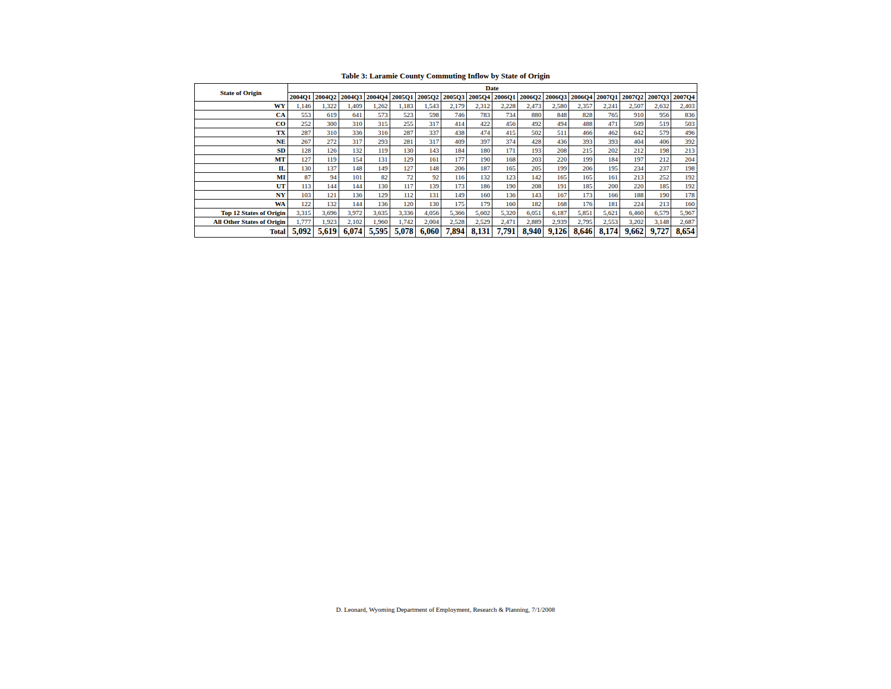Table 3: Laramie County Commuting Inflow by State of Origin
| State of Origin | Date |
| --- | --- |
| 2004Q1 | 2004Q2 | 2004Q3 | 2004Q4 | 2005Q1 | 2005Q2 | 2005Q3 | 2005Q4 | 2006Q1 | 2006Q2 | 2006Q3 | 2006Q4 | 2007Q1 | 2007Q2 | 2007Q3 | 2007Q4 |
| WY | 1,146 | 1,322 | 1,409 | 1,262 | 1,183 | 1,543 | 2,179 | 2,312 | 2,228 | 2,473 | 2,580 | 2,357 | 2,241 | 2,507 | 2,632 | 2,403 |
| CA | 553 | 619 | 641 | 573 | 523 | 598 | 746 | 783 | 734 | 880 | 848 | 828 | 765 | 910 | 956 | 836 |
| CO | 252 | 300 | 310 | 315 | 255 | 317 | 414 | 422 | 456 | 492 | 494 | 488 | 471 | 509 | 519 | 503 |
| TX | 287 | 310 | 336 | 316 | 287 | 337 | 438 | 474 | 415 | 502 | 511 | 466 | 462 | 642 | 579 | 496 |
| NE | 267 | 272 | 317 | 293 | 281 | 317 | 409 | 397 | 374 | 428 | 436 | 393 | 393 | 404 | 406 | 392 |
| SD | 128 | 126 | 132 | 119 | 130 | 143 | 184 | 180 | 171 | 193 | 208 | 215 | 202 | 212 | 198 | 213 |
| MT | 127 | 119 | 154 | 131 | 129 | 161 | 177 | 190 | 168 | 203 | 220 | 199 | 184 | 197 | 212 | 204 |
| IL | 130 | 137 | 148 | 149 | 127 | 148 | 206 | 187 | 165 | 205 | 199 | 206 | 195 | 234 | 237 | 198 |
| MI | 87 | 94 | 101 | 82 | 72 | 92 | 116 | 132 | 123 | 142 | 165 | 165 | 161 | 213 | 252 | 192 |
| UT | 113 | 144 | 144 | 130 | 117 | 139 | 173 | 186 | 190 | 208 | 191 | 185 | 200 | 220 | 185 | 192 |
| NY | 103 | 121 | 136 | 129 | 112 | 131 | 149 | 160 | 136 | 143 | 167 | 173 | 166 | 188 | 190 | 178 |
| WA | 122 | 132 | 144 | 136 | 120 | 130 | 175 | 179 | 160 | 182 | 168 | 176 | 181 | 224 | 213 | 160 |
| Top 12 States of Origin | 3,315 | 3,696 | 3,972 | 3,635 | 3,336 | 4,056 | 5,366 | 5,602 | 5,320 | 6,051 | 6,187 | 5,851 | 5,621 | 6,460 | 6,579 | 5,967 |
| All Other States of Origin | 1,777 | 1,923 | 2,102 | 1,960 | 1,742 | 2,004 | 2,528 | 2,529 | 2,471 | 2,889 | 2,939 | 2,795 | 2,553 | 3,202 | 3,148 | 2,687 |
| Total | 5,092 | 5,619 | 6,074 | 5,595 | 5,078 | 6,060 | 7,894 | 8,131 | 7,791 | 8,940 | 9,126 | 8,646 | 8,174 | 9,662 | 9,727 | 8,654 |
D. Leonard, Wyoming Department of Employment, Research & Planning, 7/1/2008